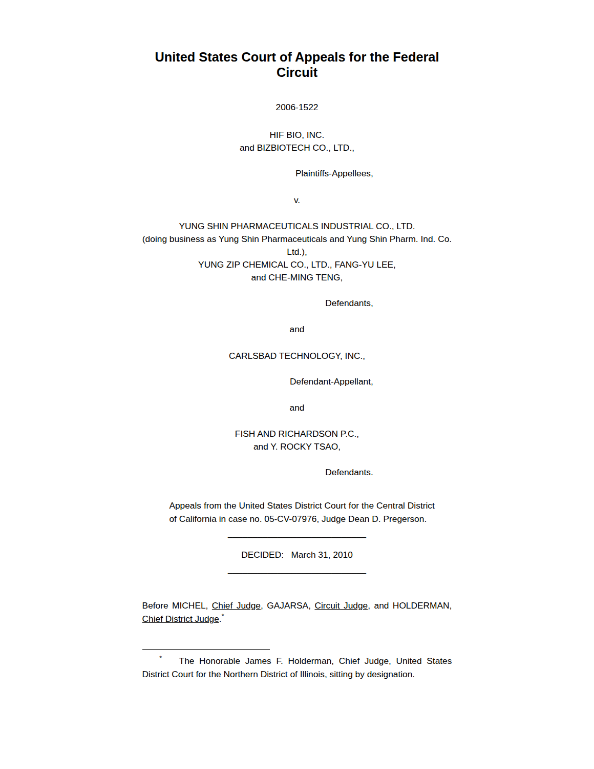United States Court of Appeals for the Federal Circuit
2006-1522
HIF BIO, INC.
and BIZBIOTECH CO., LTD.,
Plaintiffs-Appellees,
v.
YUNG SHIN PHARMACEUTICALS INDUSTRIAL CO., LTD.
(doing business as Yung Shin Pharmaceuticals and Yung Shin Pharm. Ind. Co. Ltd.),
YUNG ZIP CHEMICAL CO., LTD., FANG-YU LEE,
and CHE-MING TENG,
Defendants,
and
CARLSBAD TECHNOLOGY, INC.,
Defendant-Appellant,
and
FISH AND RICHARDSON P.C.,
and Y. ROCKY TSAO,
Defendants.
Appeals from the United States District Court for the Central District of California in case no. 05-CV-07976, Judge Dean D. Pregerson.
____________________________
DECIDED: March 31, 2010
____________________________
Before MICHEL, Chief Judge, GAJARSA, Circuit Judge, and HOLDERMAN, Chief District Judge.*
*The Honorable James F. Holderman, Chief Judge, United States District Court for the Northern District of Illinois, sitting by designation.